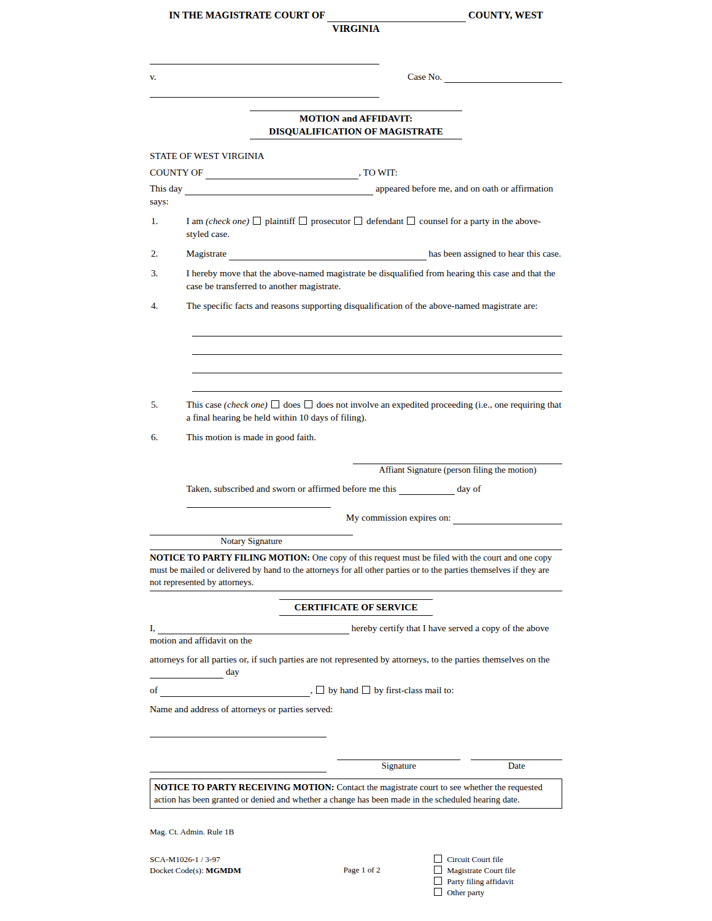IN THE MAGISTRATE COURT OF COUNTY, WEST VIRGINIA
v.
Case No.
MOTION and AFFIDAVIT:
DISQUALIFICATION OF MAGISTRATE
STATE OF WEST VIRGINIA
COUNTY OF , TO WIT:
This day appeared before me, and on oath or affirmation says:
I am (check one) plaintiff prosecutor defendant counsel for a party in the above-styled case.
Magistrate has been assigned to hear this case.
I hereby move that the above-named magistrate be disqualified from hearing this case and that the case be transferred to another magistrate.
The specific facts and reasons supporting disqualification of the above-named magistrate are:
This case (check one) does does not involve an expedited proceeding (i.e., one requiring that a final hearing be held within 10 days of filing).
This motion is made in good faith.
Affiant Signature (person filing the motion)
Taken, subscribed and sworn or affirmed before me this day of
My commission expires on:
Notary Signature
NOTICE TO PARTY FILING MOTION: One copy of this request must be filed with the court and one copy must be mailed or delivered by hand to the attorneys for all other parties or to the parties themselves if they are not represented by attorneys.
CERTIFICATE OF SERVICE
I, hereby certify that I have served a copy of the above motion and affidavit on the
attorneys for all parties or, if such parties are not represented by attorneys, to the parties themselves on the day
of , by hand by first-class mail to:
Name and address of attorneys or parties served:
Signature
Date
NOTICE TO PARTY RECEIVING MOTION: Contact the magistrate court to see whether the requested action has been granted or denied and whether a change has been made in the scheduled hearing date.
Mag. Ct. Admin. Rule 1B
SCA-M1026-1 / 3-97
Docket Code(s): MGMDM
Page 1 of 2
Circuit Court file
Magistrate Court file
Party filing affidavit
Other party